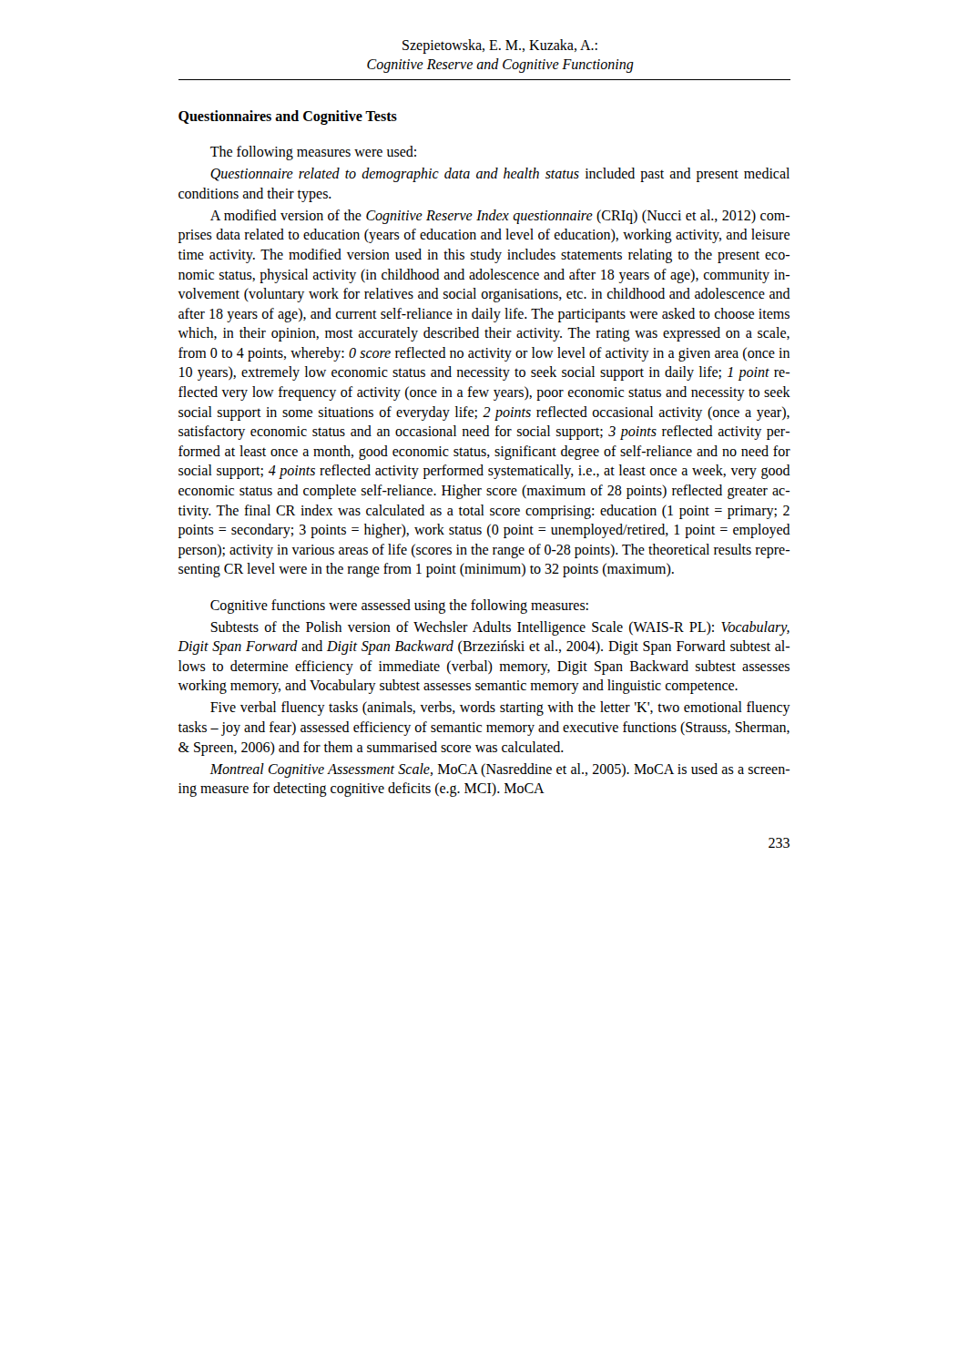Szepietowska, E. M., Kuzaka, A.:
Cognitive Reserve and Cognitive Functioning
Questionnaires and Cognitive Tests
The following measures were used:
Questionnaire related to demographic data and health status included past and present medical conditions and their types.
A modified version of the Cognitive Reserve Index questionnaire (CRIq) (Nucci et al., 2012) comprises data related to education (years of education and level of education), working activity, and leisure time activity. The modified version used in this study includes statements relating to the present economic status, physical activity (in childhood and adolescence and after 18 years of age), community involvement (voluntary work for relatives and social organisations, etc. in childhood and adolescence and after 18 years of age), and current self-reliance in daily life. The participants were asked to choose items which, in their opinion, most accurately described their activity. The rating was expressed on a scale, from 0 to 4 points, whereby: 0 score reflected no activity or low level of activity in a given area (once in 10 years), extremely low economic status and necessity to seek social support in daily life; 1 point reflected very low frequency of activity (once in a few years), poor economic status and necessity to seek social support in some situations of everyday life; 2 points reflected occasional activity (once a year), satisfactory economic status and an occasional need for social support; 3 points reflected activity performed at least once a month, good economic status, significant degree of self-reliance and no need for social support; 4 points reflected activity performed systematically, i.e., at least once a week, very good economic status and complete self-reliance. Higher score (maximum of 28 points) reflected greater activity. The final CR index was calculated as a total score comprising: education (1 point = primary; 2 points = secondary; 3 points = higher), work status (0 point = unemployed/retired, 1 point = employed person); activity in various areas of life (scores in the range of 0-28 points). The theoretical results representing CR level were in the range from 1 point (minimum) to 32 points (maximum).
Cognitive functions were assessed using the following measures:
Subtests of the Polish version of Wechsler Adults Intelligence Scale (WAIS-R PL): Vocabulary, Digit Span Forward and Digit Span Backward (Brzeziński et al., 2004). Digit Span Forward subtest allows to determine efficiency of immediate (verbal) memory, Digit Span Backward subtest assesses working memory, and Vocabulary subtest assesses semantic memory and linguistic competence.
Five verbal fluency tasks (animals, verbs, words starting with the letter 'K', two emotional fluency tasks – joy and fear) assessed efficiency of semantic memory and executive functions (Strauss, Sherman, & Spreen, 2006) and for them a summarised score was calculated.
Montreal Cognitive Assessment Scale, MoCA (Nasreddine et al., 2005). MoCA is used as a screening measure for detecting cognitive deficits (e.g. MCI). MoCA
233